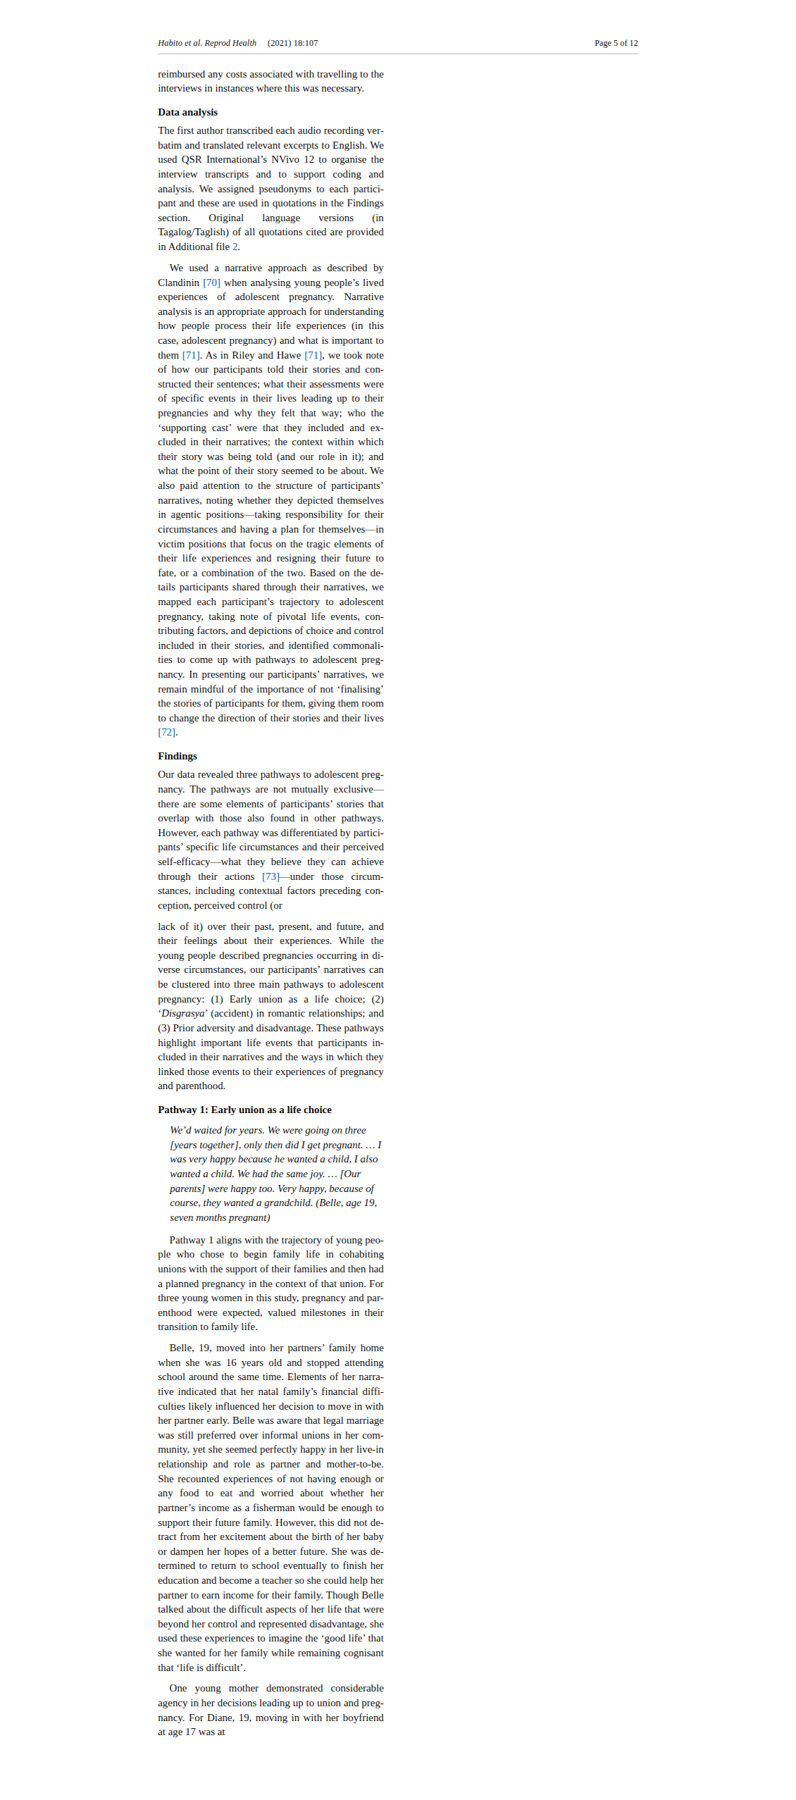Habito et al. Reprod Health (2021) 18:107
Page 5 of 12
reimbursed any costs associated with travelling to the interviews in instances where this was necessary.
Data analysis
The first author transcribed each audio recording verbatim and translated relevant excerpts to English. We used QSR International’s NVivo 12 to organise the interview transcripts and to support coding and analysis. We assigned pseudonyms to each participant and these are used in quotations in the Findings section. Original language versions (in Tagalog/Taglish) of all quotations cited are provided in Additional file 2.
We used a narrative approach as described by Clandinin [70] when analysing young people’s lived experiences of adolescent pregnancy. Narrative analysis is an appropriate approach for understanding how people process their life experiences (in this case, adolescent pregnancy) and what is important to them [71]. As in Riley and Hawe [71], we took note of how our participants told their stories and constructed their sentences; what their assessments were of specific events in their lives leading up to their pregnancies and why they felt that way; who the ‘supporting cast’ were that they included and excluded in their narratives; the context within which their story was being told (and our role in it); and what the point of their story seemed to be about. We also paid attention to the structure of participants’ narratives, noting whether they depicted themselves in agentic positions—taking responsibility for their circumstances and having a plan for themselves—in victim positions that focus on the tragic elements of their life experiences and resigning their future to fate, or a combination of the two. Based on the details participants shared through their narratives, we mapped each participant’s trajectory to adolescent pregnancy, taking note of pivotal life events, contributing factors, and depictions of choice and control included in their stories, and identified commonalities to come up with pathways to adolescent pregnancy. In presenting our participants’ narratives, we remain mindful of the importance of not ‘finalising’ the stories of participants for them, giving them room to change the direction of their stories and their lives [72].
Findings
Our data revealed three pathways to adolescent pregnancy. The pathways are not mutually exclusive—there are some elements of participants’ stories that overlap with those also found in other pathways. However, each pathway was differentiated by participants’ specific life circumstances and their perceived self-efficacy—what they believe they can achieve through their actions [73]—under those circumstances, including contextual factors preceding conception, perceived control (or
lack of it) over their past, present, and future, and their feelings about their experiences. While the young people described pregnancies occurring in diverse circumstances, our participants’ narratives can be clustered into three main pathways to adolescent pregnancy: (1) Early union as a life choice; (2) ‘Disgrasya’ (accident) in romantic relationships; and (3) Prior adversity and disadvantage. These pathways highlight important life events that participants included in their narratives and the ways in which they linked those events to their experiences of pregnancy and parenthood.
Pathway 1: Early union as a life choice
We’d waited for years. We were going on three [years together], only then did I get pregnant. … I was very happy because he wanted a child, I also wanted a child. We had the same joy. … [Our parents] were happy too. Very happy, because of course, they wanted a grandchild. (Belle, age 19, seven months pregnant)
Pathway 1 aligns with the trajectory of young people who chose to begin family life in cohabiting unions with the support of their families and then had a planned pregnancy in the context of that union. For three young women in this study, pregnancy and parenthood were expected, valued milestones in their transition to family life.
Belle, 19, moved into her partners’ family home when she was 16 years old and stopped attending school around the same time. Elements of her narrative indicated that her natal family’s financial difficulties likely influenced her decision to move in with her partner early. Belle was aware that legal marriage was still preferred over informal unions in her community, yet she seemed perfectly happy in her live-in relationship and role as partner and mother-to-be. She recounted experiences of not having enough or any food to eat and worried about whether her partner’s income as a fisherman would be enough to support their future family. However, this did not detract from her excitement about the birth of her baby or dampen her hopes of a better future. She was determined to return to school eventually to finish her education and become a teacher so she could help her partner to earn income for their family. Though Belle talked about the difficult aspects of her life that were beyond her control and represented disadvantage, she used these experiences to imagine the ‘good life’ that she wanted for her family while remaining cognisant that ‘life is difficult’.
One young mother demonstrated considerable agency in her decisions leading up to union and pregnancy. For Diane, 19, moving in with her boyfriend at age 17 was at